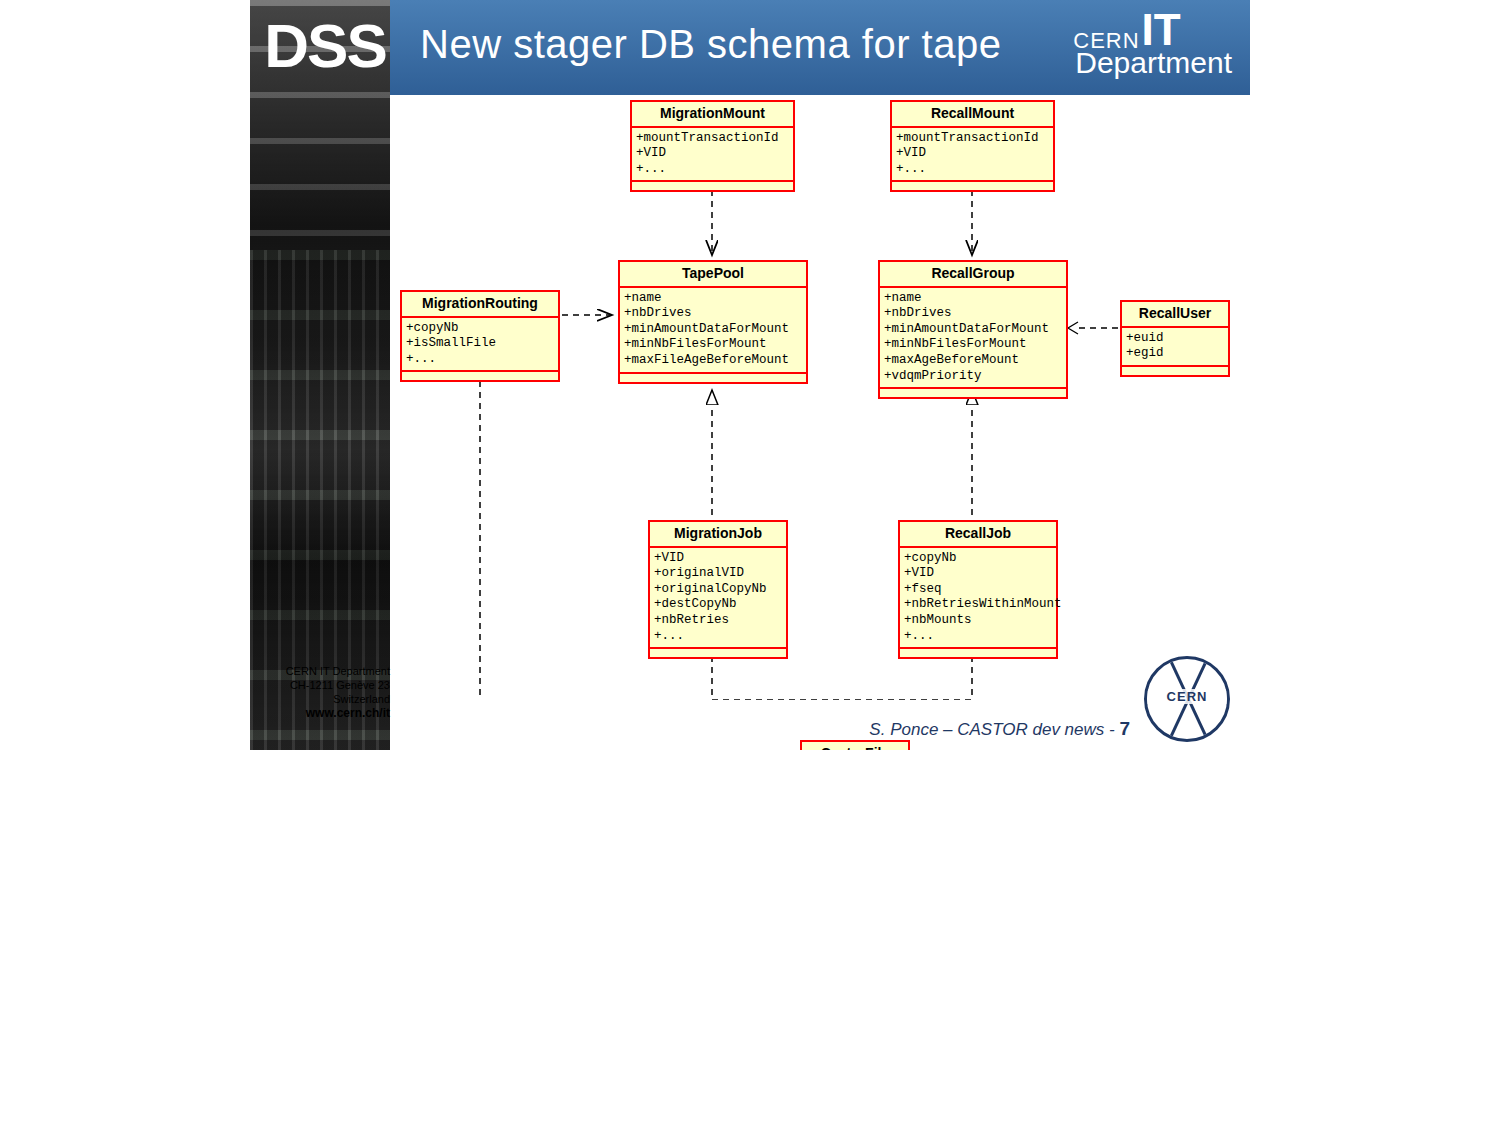New stager DB schema for tape
CERN IT Department
DSS
MigrationMount
+mountTransactionId
+VID
+...
RecallMount
+mountTransactionId
+VID
+...
TapePool
+name
+nbDrives
+minAmountDataForMount
+minNbFilesForMount
+maxFileAgeBeforeMount
RecallGroup
+name
+nbDrives
+minAmountDataForMount
+minNbFilesForMount
+maxAgeBeforeMount
+vdqmPriority
MigrationRouting
+copyNb
+isSmallFile
+...
RecallUser
+euid
+egid
MigrationJob
+VID
+originalVID
+originalCopyNb
+destCopyNb
+nbRetries
+...
RecallJob
+copyNb
+VID
+fseq
+nbRetriesWithinMount
+nbMounts
+...
CastorFile
FileClass
CERN IT Department
CH-1211 Genève 23
Switzerland
www.cern.ch/it
S. Ponce – CASTOR dev news - 7
CERN